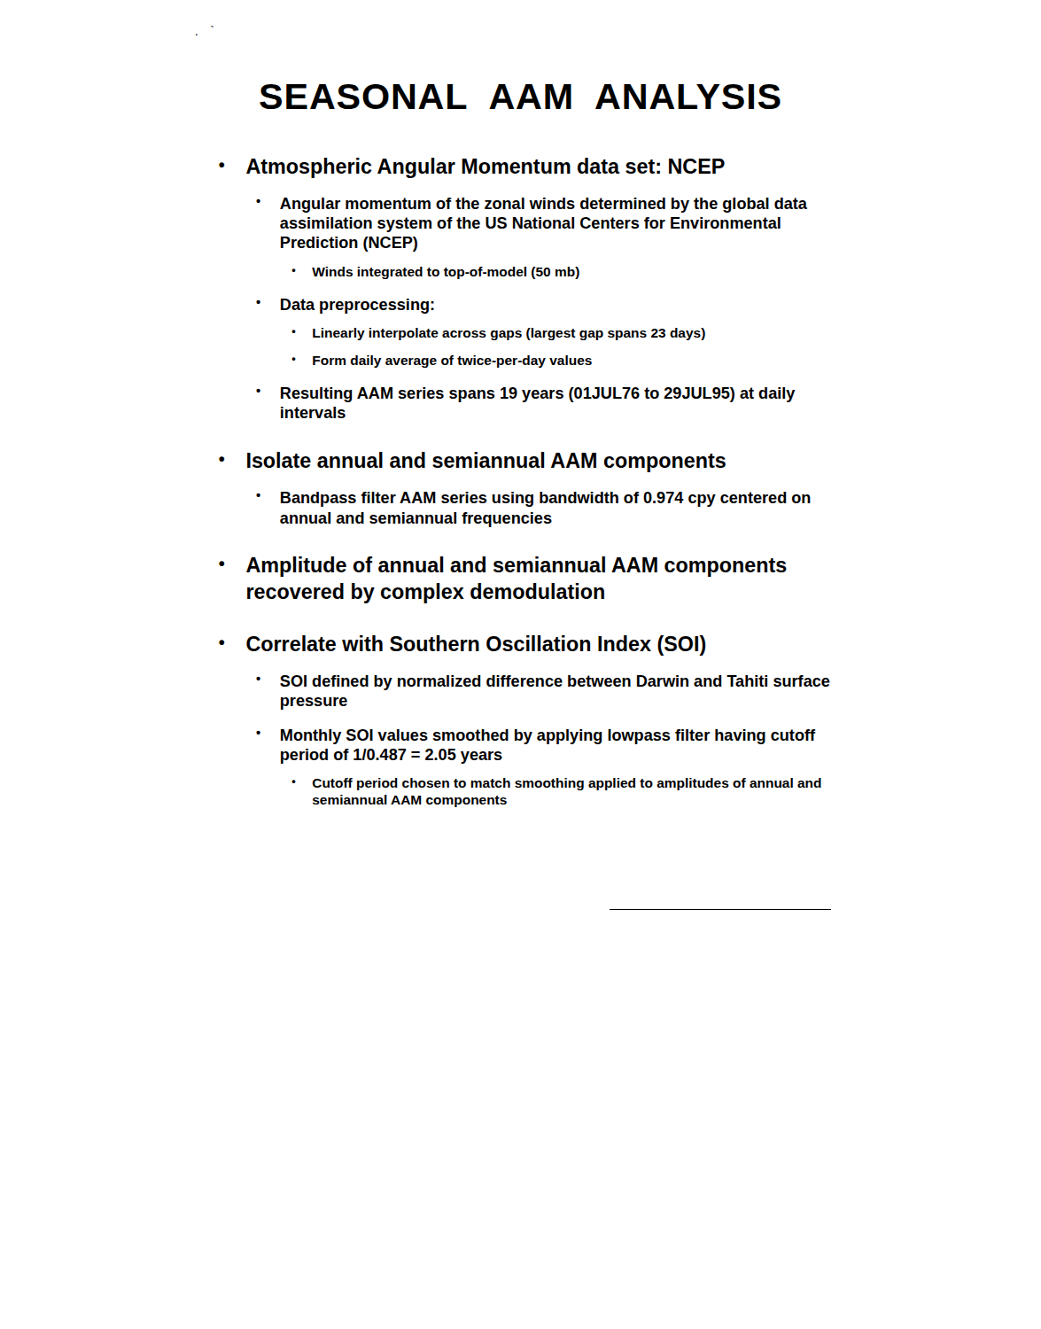. `
SEASONAL AAM ANALYSIS
Atmospheric Angular Momentum data set: NCEP
Angular momentum of the zonal winds determined by the global data assimilation system of the US National Centers for Environmental Prediction (NCEP)
Winds integrated to top-of-model (50 mb)
Data preprocessing:
Linearly interpolate across gaps (largest gap spans 23 days)
Form daily average of twice-per-day values
Resulting AAM series spans 19 years (01JUL76 to 29JUL95) at daily intervals
Isolate annual and semiannual AAM components
Bandpass filter AAM series using bandwidth of 0.974 cpy centered on annual and semiannual frequencies
Amplitude of annual and semiannual AAM components recovered by complex demodulation
Correlate with Southern Oscillation Index (SOI)
SOI defined by normalized difference between Darwin and Tahiti surface pressure
Monthly SOI values smoothed by applying lowpass filter having cutoff period of 1/0.487 = 2.05 years
Cutoff period chosen to match smoothing applied to amplitudes of annual and semiannual AAM components